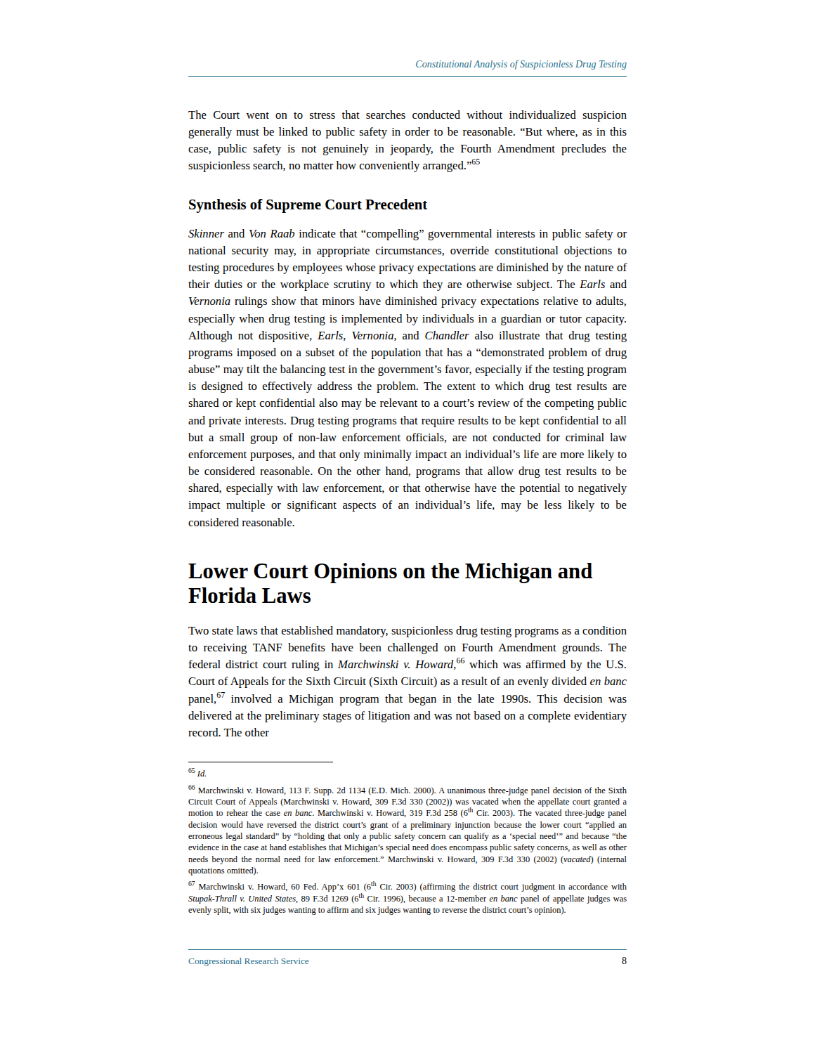Constitutional Analysis of Suspicionless Drug Testing
The Court went on to stress that searches conducted without individualized suspicion generally must be linked to public safety in order to be reasonable. “But where, as in this case, public safety is not genuinely in jeopardy, the Fourth Amendment precludes the suspicionless search, no matter how conveniently arranged.”65
Synthesis of Supreme Court Precedent
Skinner and Von Raab indicate that “compelling” governmental interests in public safety or national security may, in appropriate circumstances, override constitutional objections to testing procedures by employees whose privacy expectations are diminished by the nature of their duties or the workplace scrutiny to which they are otherwise subject. The Earls and Vernonia rulings show that minors have diminished privacy expectations relative to adults, especially when drug testing is implemented by individuals in a guardian or tutor capacity. Although not dispositive, Earls, Vernonia, and Chandler also illustrate that drug testing programs imposed on a subset of the population that has a “demonstrated problem of drug abuse” may tilt the balancing test in the government’s favor, especially if the testing program is designed to effectively address the problem. The extent to which drug test results are shared or kept confidential also may be relevant to a court’s review of the competing public and private interests. Drug testing programs that require results to be kept confidential to all but a small group of non-law enforcement officials, are not conducted for criminal law enforcement purposes, and that only minimally impact an individual’s life are more likely to be considered reasonable. On the other hand, programs that allow drug test results to be shared, especially with law enforcement, or that otherwise have the potential to negatively impact multiple or significant aspects of an individual’s life, may be less likely to be considered reasonable.
Lower Court Opinions on the Michigan and Florida Laws
Two state laws that established mandatory, suspicionless drug testing programs as a condition to receiving TANF benefits have been challenged on Fourth Amendment grounds. The federal district court ruling in Marchwinski v. Howard,66 which was affirmed by the U.S. Court of Appeals for the Sixth Circuit (Sixth Circuit) as a result of an evenly divided en banc panel,67 involved a Michigan program that began in the late 1990s. This decision was delivered at the preliminary stages of litigation and was not based on a complete evidentiary record. The other
65 Id.
66 Marchwinski v. Howard, 113 F. Supp. 2d 1134 (E.D. Mich. 2000). A unanimous three-judge panel decision of the Sixth Circuit Court of Appeals (Marchwinski v. Howard, 309 F.3d 330 (2002)) was vacated when the appellate court granted a motion to rehear the case en banc. Marchwinski v. Howard, 319 F.3d 258 (6th Cir. 2003). The vacated three-judge panel decision would have reversed the district court’s grant of a preliminary injunction because the lower court “applied an erroneous legal standard” by “holding that only a public safety concern can qualify as a ‘special need’” and because “the evidence in the case at hand establishes that Michigan’s special need does encompass public safety concerns, as well as other needs beyond the normal need for law enforcement.” Marchwinski v. Howard, 309 F.3d 330 (2002) (vacated) (internal quotations omitted).
67 Marchwinski v. Howard, 60 Fed. App’x 601 (6th Cir. 2003) (affirming the district court judgment in accordance with Stupak-Thrall v. United States, 89 F.3d 1269 (6th Cir. 1996), because a 12-member en banc panel of appellate judges was evenly split, with six judges wanting to affirm and six judges wanting to reverse the district court’s opinion).
Congressional Research Service 8